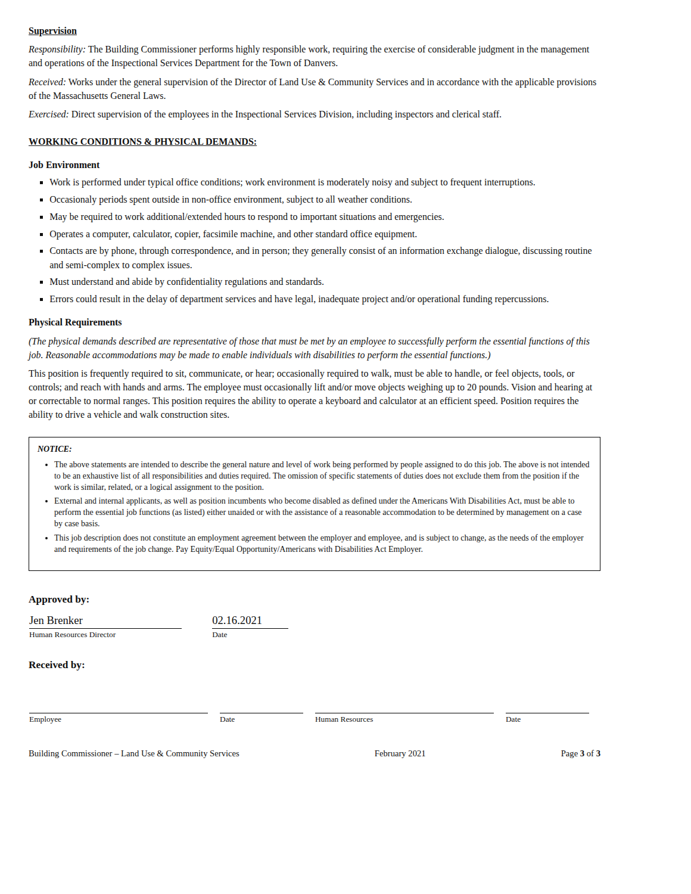Supervision
Responsibility: The Building Commissioner performs highly responsible work, requiring the exercise of considerable judgment in the management and operations of the Inspectional Services Department for the Town of Danvers.
Received: Works under the general supervision of the Director of Land Use & Community Services and in accordance with the applicable provisions of the Massachusetts General Laws.
Exercised: Direct supervision of the employees in the Inspectional Services Division, including inspectors and clerical staff.
WORKING CONDITIONS & PHYSICAL DEMANDS:
Job Environment
Work is performed under typical office conditions; work environment is moderately noisy and subject to frequent interruptions.
Occasionaly periods spent outside in non-office environment, subject to all weather conditions.
May be required to work additional/extended hours to respond to important situations and emergencies.
Operates a computer, calculator, copier, facsimile machine, and other standard office equipment.
Contacts are by phone, through correspondence, and in person; they generally consist of an information exchange dialogue, discussing routine and semi-complex to complex issues.
Must understand and abide by confidentiality regulations and standards.
Errors could result in the delay of department services and have legal, inadequate project and/or operational funding repercussions.
Physical Requirements
(The physical demands described are representative of those that must be met by an employee to successfully perform the essential functions of this job. Reasonable accommodations may be made to enable individuals with disabilities to perform the essential functions.)
This position is frequently required to sit, communicate, or hear; occasionally required to walk, must be able to handle, or feel objects, tools, or controls; and reach with hands and arms. The employee must occasionally lift and/or move objects weighing up to 20 pounds. Vision and hearing at or correctable to normal ranges. This position requires the ability to operate a keyboard and calculator at an efficient speed. Position requires the ability to drive a vehicle and walk construction sites.
NOTICE:
The above statements are intended to describe the general nature and level of work being performed by people assigned to do this job. The above is not intended to be an exhaustive list of all responsibilities and duties required. The omission of specific statements of duties does not exclude them from the position if the work is similar, related, or a logical assignment to the position.
External and internal applicants, as well as position incumbents who become disabled as defined under the Americans With Disabilities Act, must be able to perform the essential job functions (as listed) either unaided or with the assistance of a reasonable accommodation to be determined by management on a case by case basis.
This job description does not constitute an employment agreement between the employer and employee, and is subject to change, as the needs of the employer and requirements of the job change. Pay Equity/Equal Opportunity/Americans with Disabilities Act Employer.
Approved by:
| Jen Brenker Human Resources Director | 02.16.2021 Date |
Received by:
| Employee | Date | Human Resources | Date |
Building Commissioner – Land Use & Community Services February 2021 Page 3 of 3